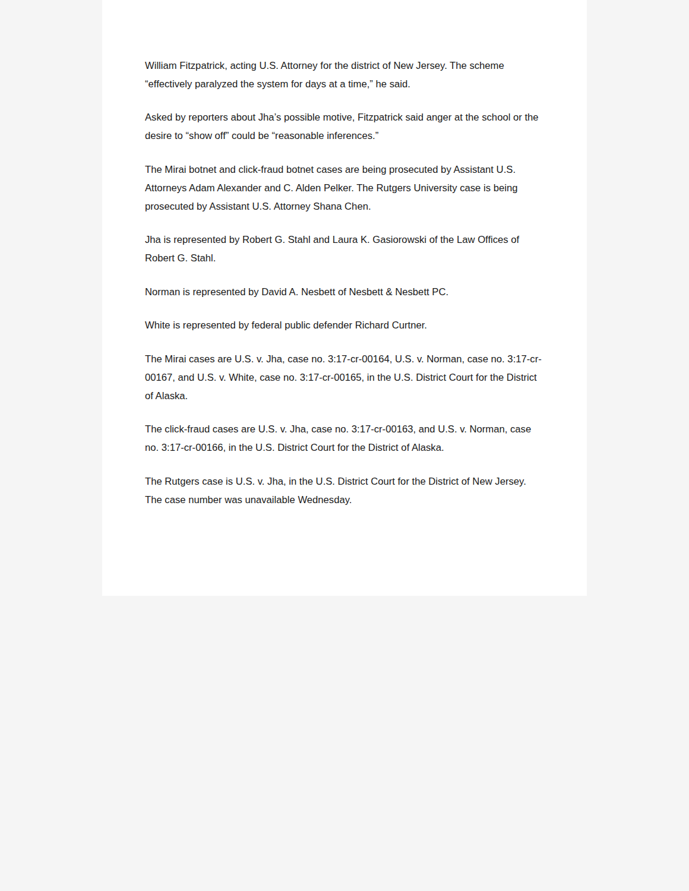William Fitzpatrick, acting U.S. Attorney for the district of New Jersey. The scheme “effectively paralyzed the system for days at a time,” he said.
Asked by reporters about Jha’s possible motive, Fitzpatrick said anger at the school or the desire to “show off” could be “reasonable inferences.”
The Mirai botnet and click-fraud botnet cases are being prosecuted by Assistant U.S. Attorneys Adam Alexander and C. Alden Pelker. The Rutgers University case is being prosecuted by Assistant U.S. Attorney Shana Chen.
Jha is represented by Robert G. Stahl and Laura K. Gasiorowski of the Law Offices of Robert G. Stahl.
Norman is represented by David A. Nesbett of Nesbett & Nesbett PC.
White is represented by federal public defender Richard Curtner.
The Mirai cases are U.S. v. Jha, case no. 3:17-cr-00164, U.S. v. Norman, case no. 3:17-cr-00167, and U.S. v. White, case no. 3:17-cr-00165, in the U.S. District Court for the District of Alaska.
The click-fraud cases are U.S. v. Jha, case no. 3:17-cr-00163, and U.S. v. Norman, case no. 3:17-cr-00166, in the U.S. District Court for the District of Alaska.
The Rutgers case is U.S. v. Jha, in the U.S. District Court for the District of New Jersey. The case number was unavailable Wednesday.